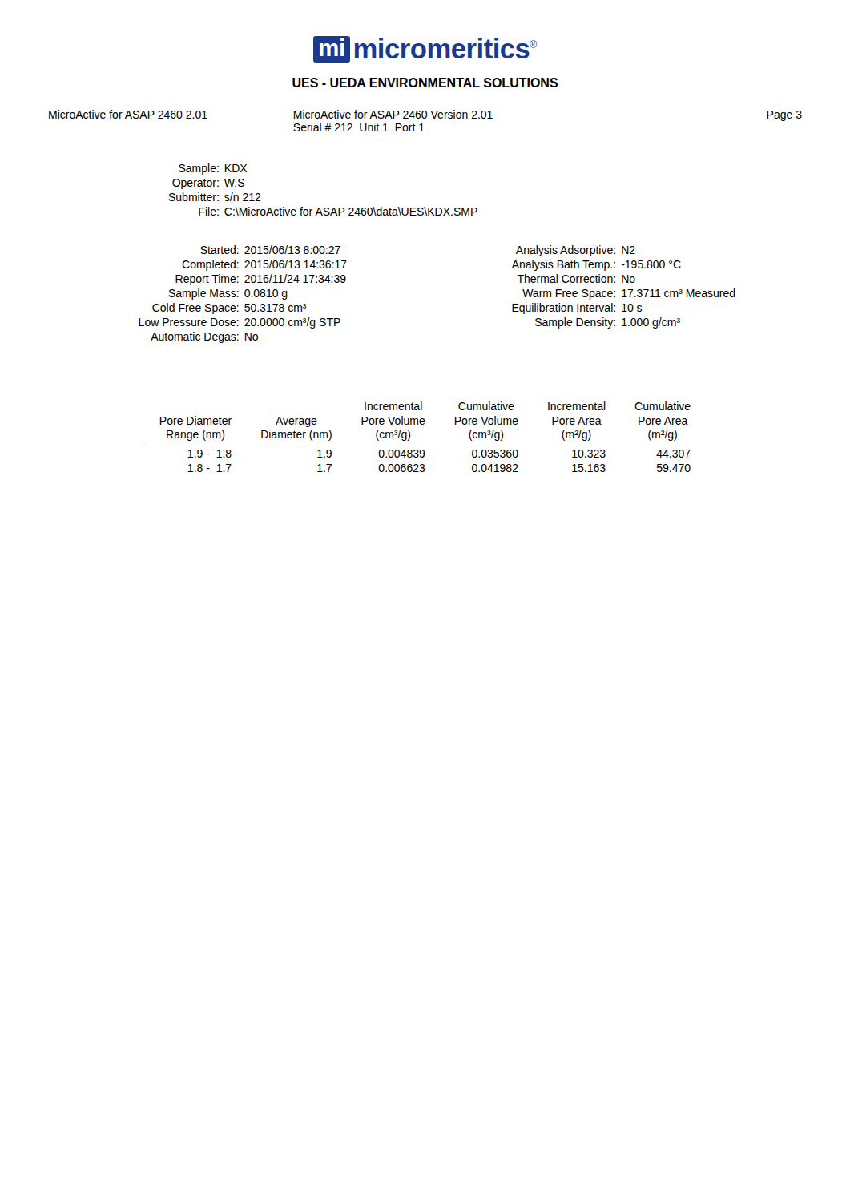mi micromeritics®
UES - UEDA ENVIRONMENTAL SOLUTIONS
MicroActive for ASAP 2460 2.01
MicroActive for ASAP 2460 Version 2.01 Serial # 212 Unit 1 Port 1
Page 3
| Sample: | KDX |
| Operator: | W.S |
| Submitter: | s/n 212 |
| File: | C:\MicroActive for ASAP 2460\data\UES\KDX.SMP |
| Started: | 2015/06/13 8:00:27 | Analysis Adsorptive: | N2 |
| Completed: | 2015/06/13 14:36:17 | Analysis Bath Temp.: | -195.800 °C |
| Report Time: | 2016/11/24 17:34:39 | Thermal Correction: | No |
| Sample Mass: | 0.0810 g | Warm Free Space: | 17.3711 cm³ Measured |
| Cold Free Space: | 50.3178 cm³ | Equilibration Interval: | 10 s |
| Low Pressure Dose: | 20.0000 cm³/g STP | Sample Density: | 1.000 g/cm³ |
| Automatic Degas: | No | | |
| Pore Diameter Range (nm) | Average Diameter (nm) | Incremental Pore Volume (cm³/g) | Cumulative Pore Volume (cm³/g) | Incremental Pore Area (m²/g) | Cumulative Pore Area (m²/g) |
| --- | --- | --- | --- | --- | --- |
| 1.9 - 1.8 | 1.9 | 0.004839 | 0.035360 | 10.323 | 44.307 |
| 1.8 - 1.7 | 1.7 | 0.006623 | 0.041982 | 15.163 | 59.470 |